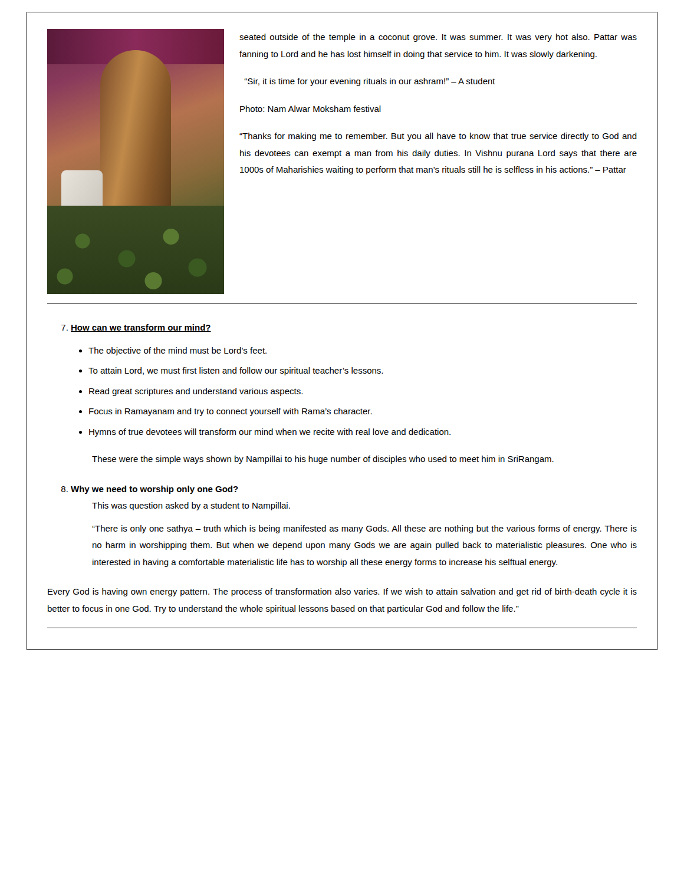seated outside of the temple in a coconut grove. It was summer. It was very hot also. Pattar was fanning to Lord and he has lost himself in doing that service to him. It was slowly darkening.
“Sir, it is time for your evening rituals in our ashram!” – A student
Photo: Nam Alwar Moksham festival
“Thanks for making me to remember. But you all have to know that true service directly to God and his devotees can exempt a man from his daily duties. In Vishnu purana Lord says that there are 1000s of Maharishies waiting to perform that man’s rituals still he is selfless in his actions.” – Pattar
How can we transform our mind?
The objective of the mind must be Lord’s feet.
To attain Lord, we must first listen and follow our spiritual teacher’s lessons.
Read great scriptures and understand various aspects.
Focus in Ramayanam and try to connect yourself with Rama’s character.
Hymns of true devotees will transform our mind when we recite with real love and dedication.
These were the simple ways shown by Nampillai to his huge number of disciples who used to meet him in SriRangam.
Why we need to worship only one God?
This was question asked by a student to Nampillai.
“There is only one sathya – truth which is being manifested as many Gods. All these are nothing but the various forms of energy. There is no harm in worshipping them. But when we depend upon many Gods we are again pulled back to materialistic pleasures. One who is interested in having a comfortable materialistic life has to worship all these energy forms to increase his selftual energy.
Every God is having own energy pattern. The process of transformation also varies. If we wish to attain salvation and get rid of birth-death cycle it is better to focus in one God. Try to understand the whole spiritual lessons based on that particular God and follow the life.”